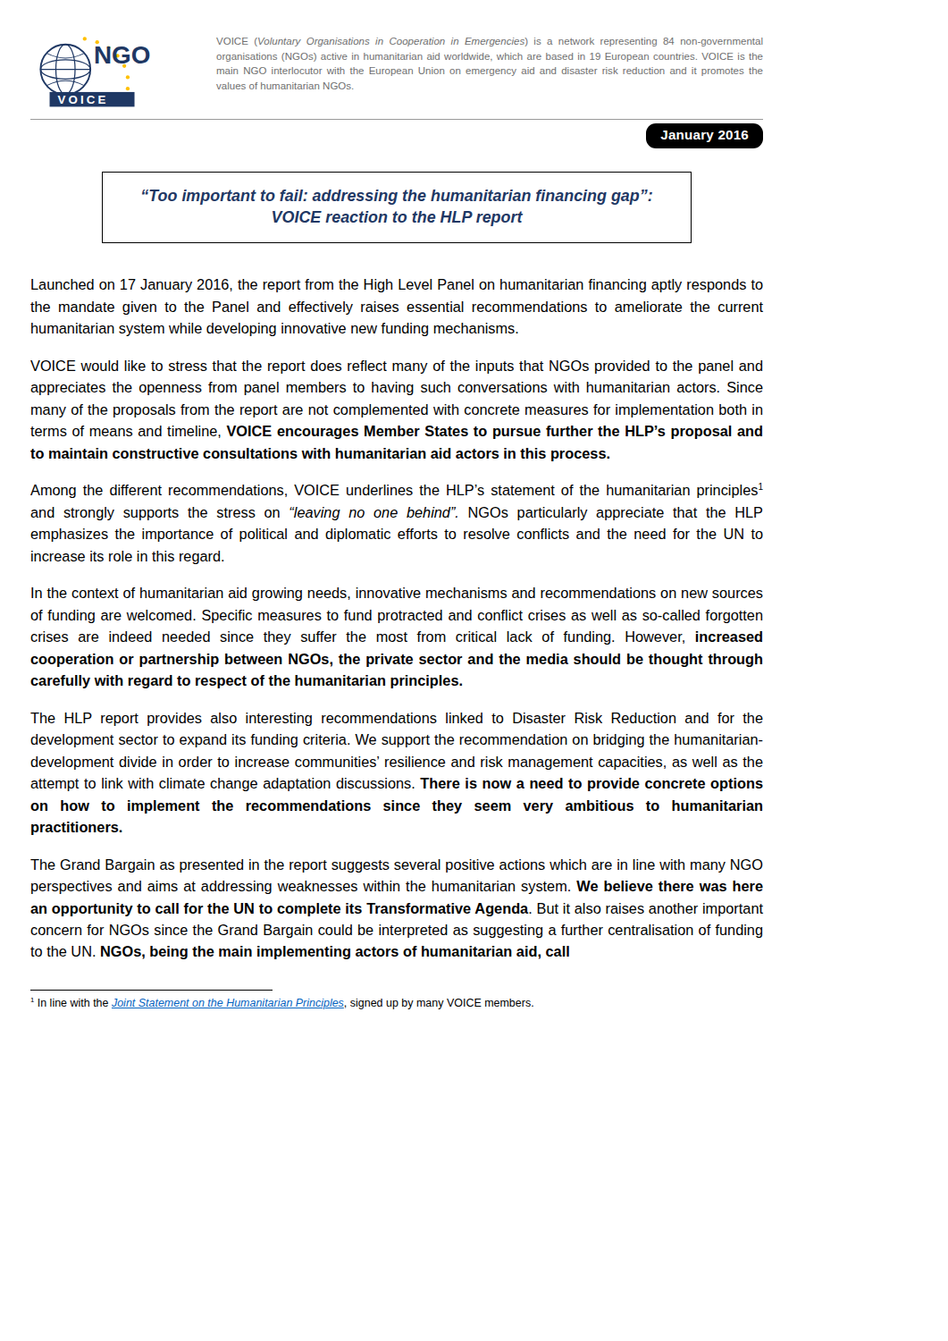NGO VOICE
VOICE (Voluntary Organisations in Cooperation in Emergencies) is a network representing 84 non-governmental organisations (NGOs) active in humanitarian aid worldwide, which are based in 19 European countries. VOICE is the main NGO interlocutor with the European Union on emergency aid and disaster risk reduction and it promotes the values of humanitarian NGOs.
January 2016
“Too important to fail: addressing the humanitarian financing gap”:
VOICE reaction to the HLP report
Launched on 17 January 2016, the report from the High Level Panel on humanitarian financing aptly responds to the mandate given to the Panel and effectively raises essential recommendations to ameliorate the current humanitarian system while developing innovative new funding mechanisms.
VOICE would like to stress that the report does reflect many of the inputs that NGOs provided to the panel and appreciates the openness from panel members to having such conversations with humanitarian actors. Since many of the proposals from the report are not complemented with concrete measures for implementation both in terms of means and timeline, VOICE encourages Member States to pursue further the HLP’s proposal and to maintain constructive consultations with humanitarian aid actors in this process.
Among the different recommendations, VOICE underlines the HLP’s statement of the humanitarian principles1 and strongly supports the stress on “leaving no one behind”. NGOs particularly appreciate that the HLP emphasizes the importance of political and diplomatic efforts to resolve conflicts and the need for the UN to increase its role in this regard.
In the context of humanitarian aid growing needs, innovative mechanisms and recommendations on new sources of funding are welcomed. Specific measures to fund protracted and conflict crises as well as so-called forgotten crises are indeed needed since they suffer the most from critical lack of funding. However, increased cooperation or partnership between NGOs, the private sector and the media should be thought through carefully with regard to respect of the humanitarian principles.
The HLP report provides also interesting recommendations linked to Disaster Risk Reduction and for the development sector to expand its funding criteria. We support the recommendation on bridging the humanitarian-development divide in order to increase communities’ resilience and risk management capacities, as well as the attempt to link with climate change adaptation discussions. There is now a need to provide concrete options on how to implement the recommendations since they seem very ambitious to humanitarian practitioners.
The Grand Bargain as presented in the report suggests several positive actions which are in line with many NGO perspectives and aims at addressing weaknesses within the humanitarian system. We believe there was here an opportunity to call for the UN to complete its Transformative Agenda. But it also raises another important concern for NGOs since the Grand Bargain could be interpreted as suggesting a further centralisation of funding to the UN. NGOs, being the main implementing actors of humanitarian aid, call
1 In line with the Joint Statement on the Humanitarian Principles, signed up by many VOICE members.